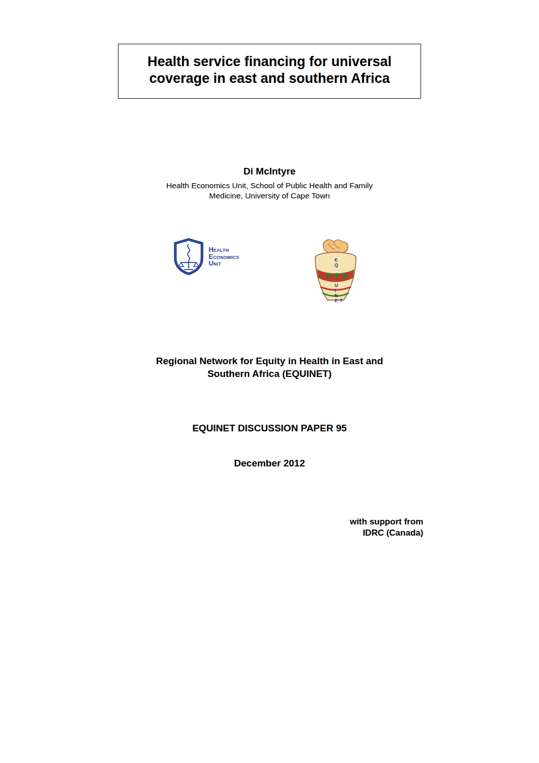Health service financing for universal coverage in east and southern Africa
Di McIntyre
Health Economics Unit, School of Public Health and Family
Medicine, University of Cape Town
Health Economics Unit
E Q U I N E T
Regional Network for Equity in Health in East and
Southern Africa (EQUINET)
EQUINET DISCUSSION PAPER 95
December 2012
with support from
IDRC (Canada)